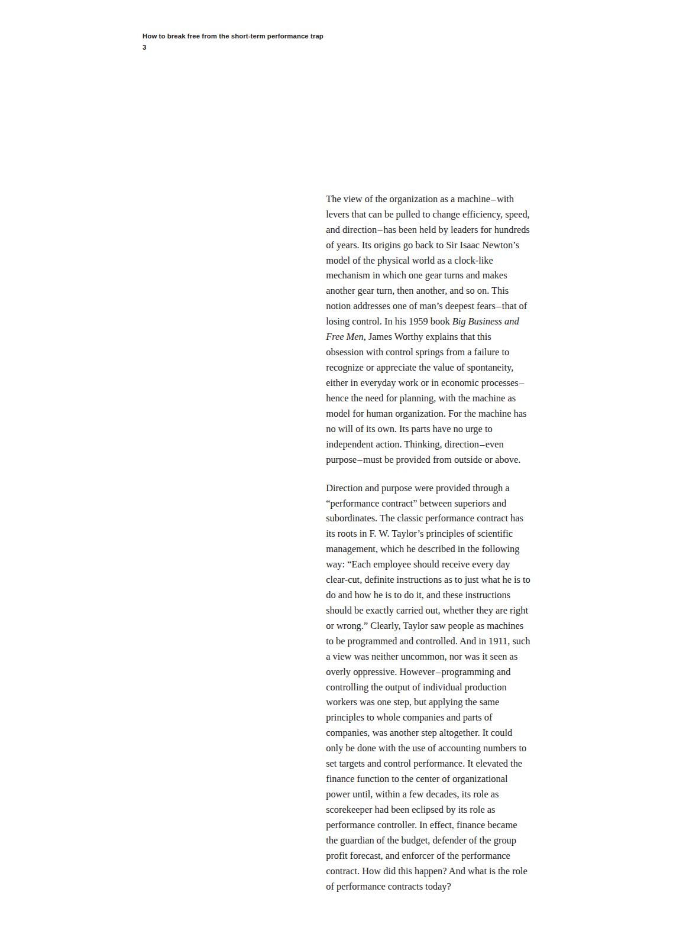How to break free from the short-term performance trap 3
The view of the organization as a machine – with levers that can be pulled to change efficiency, speed, and direction – has been held by leaders for hundreds of years. Its origins go back to Sir Isaac Newton’s model of the physical world as a clock-like mechanism in which one gear turns and makes another gear turn, then another, and so on. This notion addresses one of man’s deepest fears – that of losing control. In his 1959 book Big Business and Free Men, James Worthy explains that this obsession with control springs from a failure to recognize or appreciate the value of spontaneity, either in everyday work or in economic processes – hence the need for planning, with the machine as model for human organization. For the machine has no will of its own. Its parts have no urge to independent action. Thinking, direction – even purpose – must be provided from outside or above.
Direction and purpose were provided through a “performance contract” between superiors and subordinates. The classic performance contract has its roots in F. W. Taylor’s principles of scientific management, which he described in the following way: “Each employee should receive every day clear-cut, definite instructions as to just what he is to do and how he is to do it, and these instructions should be exactly carried out, whether they are right or wrong.” Clearly, Taylor saw people as machines to be programmed and controlled. And in 1911, such a view was neither uncommon, nor was it seen as overly oppressive. However – programming and controlling the output of individual production workers was one step, but applying the same principles to whole companies and parts of companies, was another step altogether. It could only be done with the use of accounting numbers to set targets and control performance. It elevated the finance function to the center of organizational power until, within a few decades, its role as scorekeeper had been eclipsed by its role as performance controller. In effect, finance became the guardian of the budget, defender of the group profit forecast, and enforcer of the performance contract. How did this happen? And what is the role of performance contracts today?